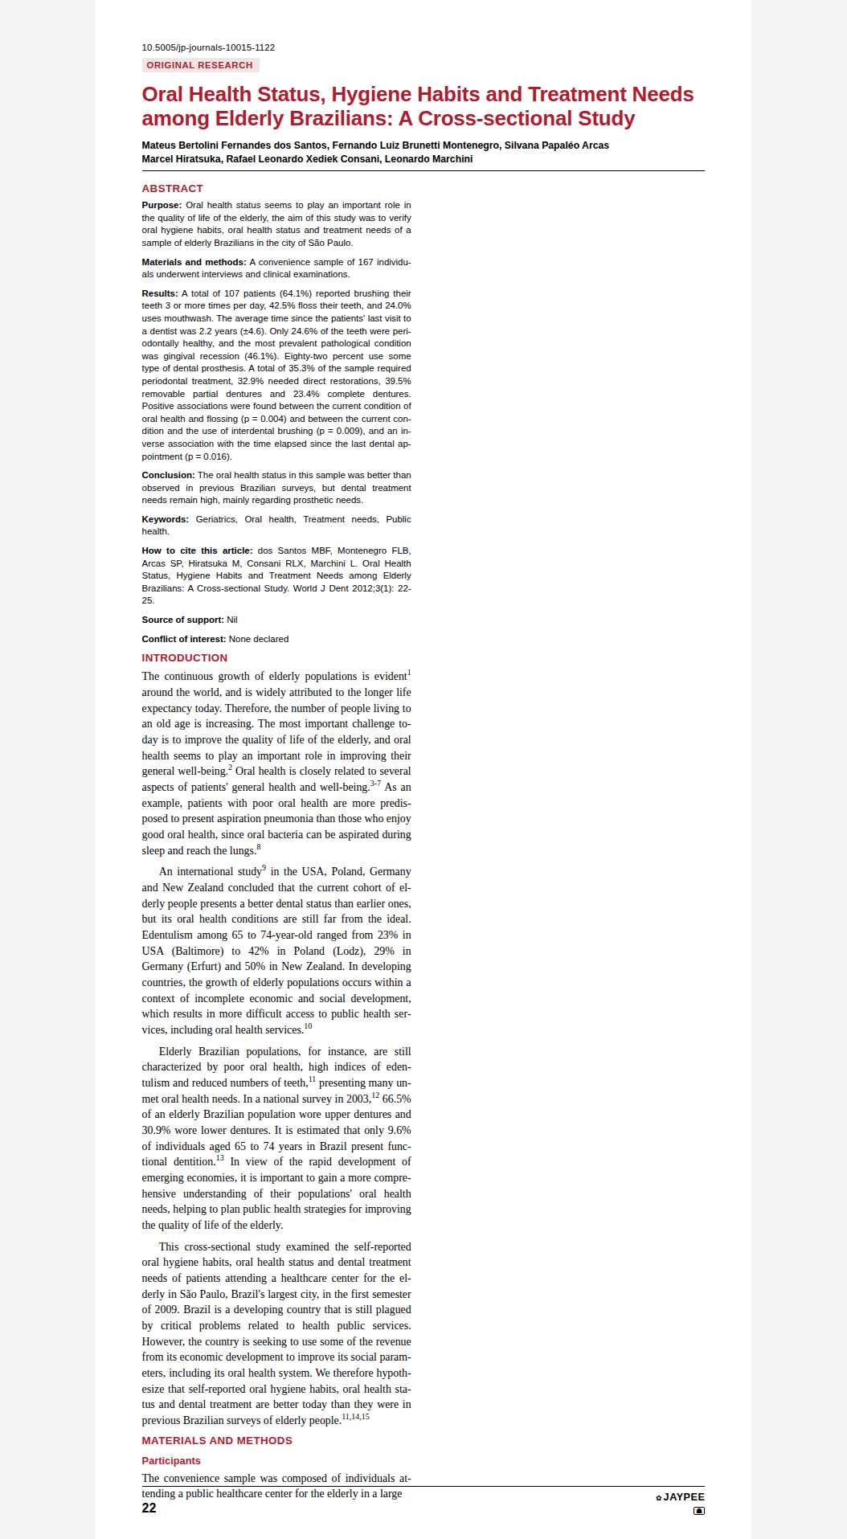10.5005/jp-journals-10015-1122
ORIGINAL RESEARCH
Oral Health Status, Hygiene Habits and Treatment Needs among Elderly Brazilians: A Cross-sectional Study
Mateus Bertolini Fernandes dos Santos, Fernando Luiz Brunetti Montenegro, Silvana Papaléo Arcas
Marcel Hiratsuka, Rafael Leonardo Xediek Consani, Leonardo Marchini
ABSTRACT
Purpose: Oral health status seems to play an important role in the quality of life of the elderly, the aim of this study was to verify oral hygiene habits, oral health status and treatment needs of a sample of elderly Brazilians in the city of São Paulo.
Materials and methods: A convenience sample of 167 individuals underwent interviews and clinical examinations.
Results: A total of 107 patients (64.1%) reported brushing their teeth 3 or more times per day, 42.5% floss their teeth, and 24.0% uses mouthwash. The average time since the patients' last visit to a dentist was 2.2 years (±4.6). Only 24.6% of the teeth were periodontally healthy, and the most prevalent pathological condition was gingival recession (46.1%). Eighty-two percent use some type of dental prosthesis. A total of 35.3% of the sample required periodontal treatment, 32.9% needed direct restorations, 39.5% removable partial dentures and 23.4% complete dentures. Positive associations were found between the current condition of oral health and flossing (p = 0.004) and between the current condition and the use of interdental brushing (p = 0.009), and an inverse association with the time elapsed since the last dental appointment (p = 0.016).
Conclusion: The oral health status in this sample was better than observed in previous Brazilian surveys, but dental treatment needs remain high, mainly regarding prosthetic needs.
Keywords: Geriatrics, Oral health, Treatment needs, Public health.
How to cite this article: dos Santos MBF, Montenegro FLB, Arcas SP, Hiratsuka M, Consani RLX, Marchini L. Oral Health Status, Hygiene Habits and Treatment Needs among Elderly Brazilians: A Cross-sectional Study. World J Dent 2012;3(1): 22-25.
Source of support: Nil
Conflict of interest: None declared
INTRODUCTION
The continuous growth of elderly populations is evident1 around the world, and is widely attributed to the longer life expectancy today. Therefore, the number of people living to an old age is increasing. The most important challenge today is to improve the quality of life of the elderly, and oral health seems to play an important role in improving their general well-being.2 Oral health is closely related to several aspects of patients' general health and well-being.3-7 As an example, patients with poor oral health are more predisposed to present aspiration pneumonia than those who enjoy good oral health, since oral bacteria can be aspirated during sleep and reach the lungs.8
An international study9 in the USA, Poland, Germany and New Zealand concluded that the current cohort of elderly people presents a better dental status than earlier ones, but its oral health conditions are still far from the ideal. Edentulism among 65 to 74-year-old ranged from 23% in USA (Baltimore) to 42% in Poland (Lodz), 29% in Germany (Erfurt) and 50% in New Zealand. In developing countries, the growth of elderly populations occurs within a context of incomplete economic and social development, which results in more difficult access to public health services, including oral health services.10
Elderly Brazilian populations, for instance, are still characterized by poor oral health, high indices of edentulism and reduced numbers of teeth,11 presenting many unmet oral health needs. In a national survey in 2003,12 66.5% of an elderly Brazilian population wore upper dentures and 30.9% wore lower dentures. It is estimated that only 9.6% of individuals aged 65 to 74 years in Brazil present functional dentition.13 In view of the rapid development of emerging economies, it is important to gain a more comprehensive understanding of their populations' oral health needs, helping to plan public health strategies for improving the quality of life of the elderly.
This cross-sectional study examined the self-reported oral hygiene habits, oral health status and dental treatment needs of patients attending a healthcare center for the elderly in São Paulo, Brazil's largest city, in the first semester of 2009. Brazil is a developing country that is still plagued by critical problems related to health public services. However, the country is seeking to use some of the revenue from its economic development to improve its social parameters, including its oral health system. We therefore hypothesize that self-reported oral hygiene habits, oral health status and dental treatment are better today than they were in previous Brazilian surveys of elderly people.11,14,15
MATERIALS AND METHODS
Participants
The convenience sample was composed of individuals attending a public healthcare center for the elderly in a large
22
✿JAYPEE
☗